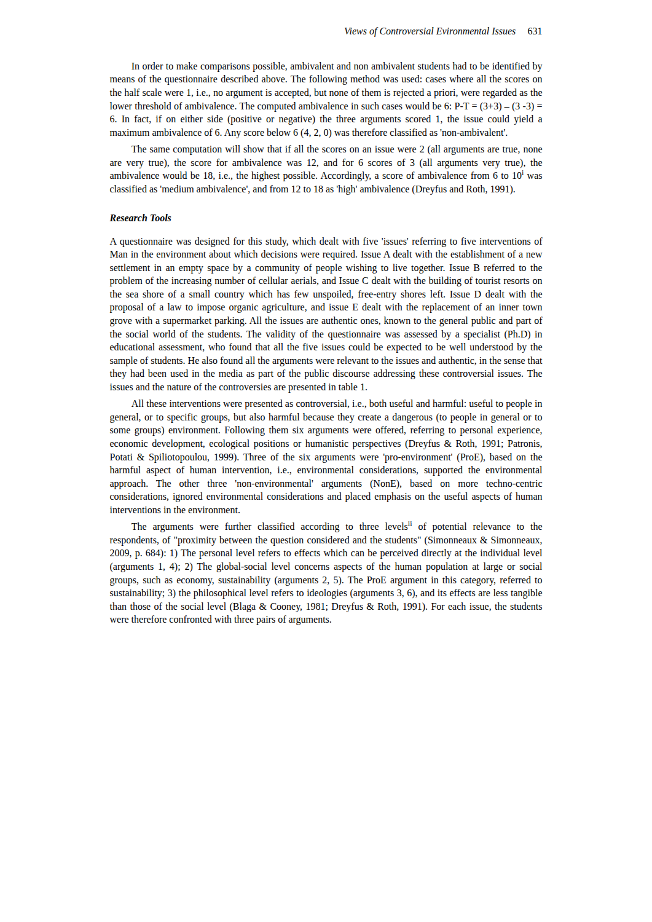Views of Controversial Evironmental Issues 631
In order to make comparisons possible, ambivalent and non ambivalent students had to be identified by means of the questionnaire described above. The following method was used: cases where all the scores on the half scale were 1, i.e., no argument is accepted, but none of them is rejected a priori, were regarded as the lower threshold of ambivalence. The computed ambivalence in such cases would be 6: P-T = (3+3) – (3 -3) = 6. In fact, if on either side (positive or negative) the three arguments scored 1, the issue could yield a maximum ambivalence of 6. Any score below 6 (4, 2, 0) was therefore classified as 'non-ambivalent'.
The same computation will show that if all the scores on an issue were 2 (all arguments are true, none are very true), the score for ambivalence was 12, and for 6 scores of 3 (all arguments very true), the ambivalence would be 18, i.e., the highest possible. Accordingly, a score of ambivalence from 6 to 10i was classified as 'medium ambivalence', and from 12 to 18 as 'high' ambivalence (Dreyfus and Roth, 1991).
Research Tools
A questionnaire was designed for this study, which dealt with five 'issues' referring to five interventions of Man in the environment about which decisions were required. Issue A dealt with the establishment of a new settlement in an empty space by a community of people wishing to live together. Issue B referred to the problem of the increasing number of cellular aerials, and Issue C dealt with the building of tourist resorts on the sea shore of a small country which has few unspoiled, free-entry shores left. Issue D dealt with the proposal of a law to impose organic agriculture, and issue E dealt with the replacement of an inner town grove with a supermarket parking. All the issues are authentic ones, known to the general public and part of the social world of the students. The validity of the questionnaire was assessed by a specialist (Ph.D) in educational assessment, who found that all the five issues could be expected to be well understood by the sample of students. He also found all the arguments were relevant to the issues and authentic, in the sense that they had been used in the media as part of the public discourse addressing these controversial issues. The issues and the nature of the controversies are presented in table 1.
All these interventions were presented as controversial, i.e., both useful and harmful: useful to people in general, or to specific groups, but also harmful because they create a dangerous (to people in general or to some groups) environment. Following them six arguments were offered, referring to personal experience, economic development, ecological positions or humanistic perspectives (Dreyfus & Roth, 1991; Patronis, Potati & Spiliotopoulou, 1999). Three of the six arguments were 'pro-environment' (ProE), based on the harmful aspect of human intervention, i.e., environmental considerations, supported the environmental approach. The other three 'non-environmental' arguments (NonE), based on more techno-centric considerations, ignored environmental considerations and placed emphasis on the useful aspects of human interventions in the environment.
The arguments were further classified according to three levelsii of potential relevance to the respondents, of "proximity between the question considered and the students" (Simonneaux & Simonneaux, 2009, p. 684): 1) The personal level refers to effects which can be perceived directly at the individual level (arguments 1, 4); 2) The global-social level concerns aspects of the human population at large or social groups, such as economy, sustainability (arguments 2, 5). The ProE argument in this category, referred to sustainability; 3) the philosophical level refers to ideologies (arguments 3, 6), and its effects are less tangible than those of the social level (Blaga & Cooney, 1981; Dreyfus & Roth, 1991). For each issue, the students were therefore confronted with three pairs of arguments.